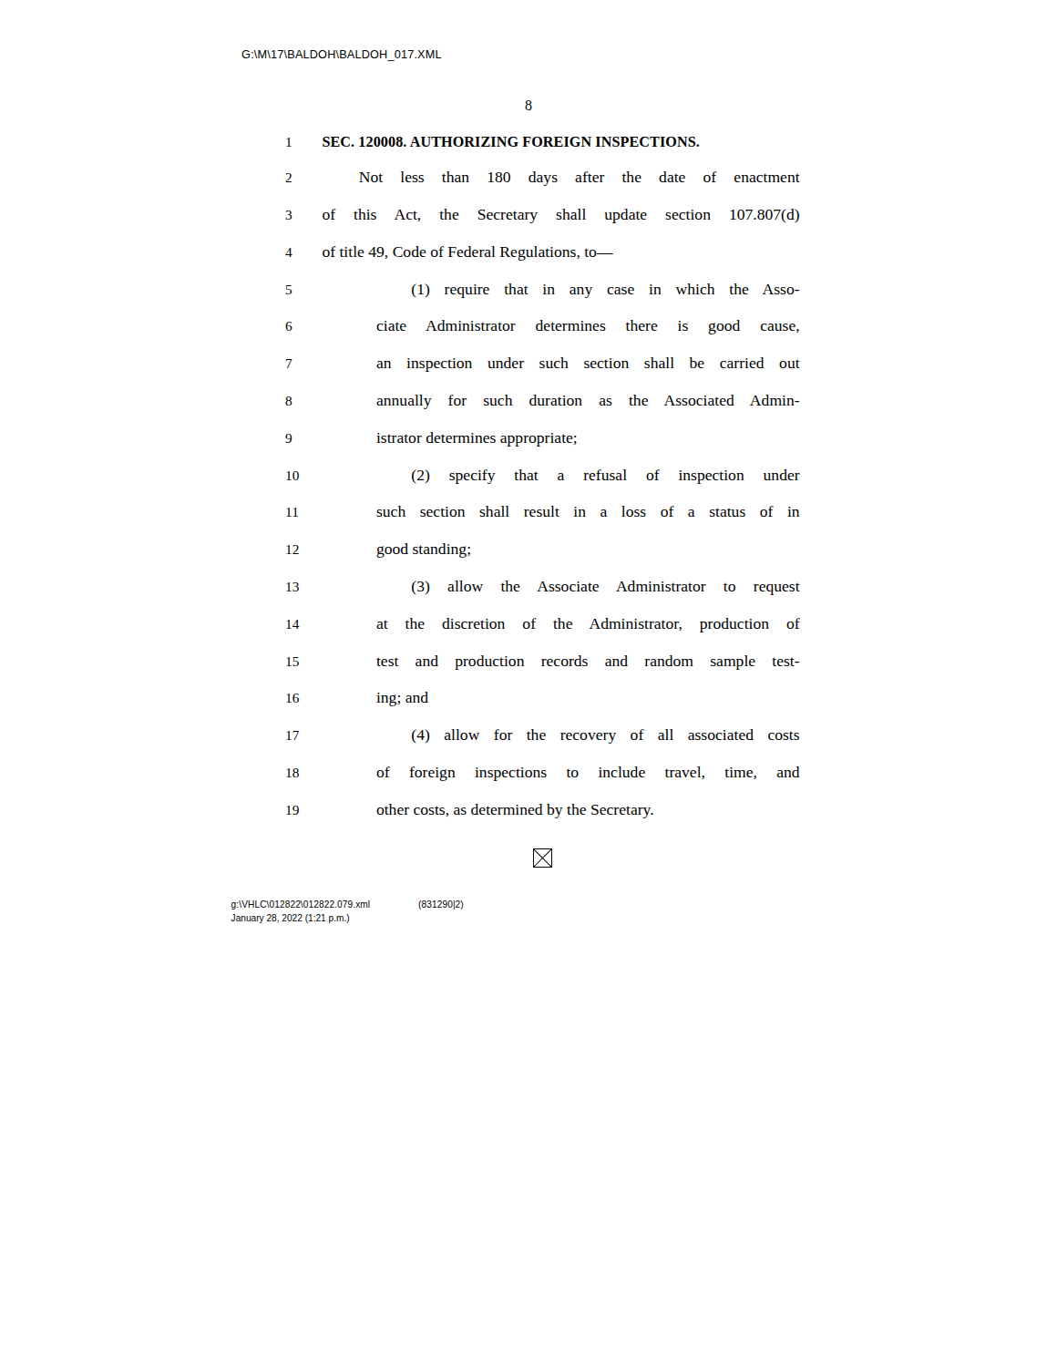G:\M\17\BALDOH\BALDOH_017.XML
8
1
SEC. 120008. AUTHORIZING FOREIGN INSPECTIONS.
2
Not less than 180 days after the date of enactment
3
of this Act, the Secretary shall update section 107.807(d)
4
of title 49, Code of Federal Regulations, to—
5
(1) require that in any case in which the Asso-
6
ciate Administrator determines there is good cause,
7
an inspection under such section shall be carried out
8
annually for such duration as the Associated Admin-
9
istrator determines appropriate;
10
(2) specify that a refusal of inspection under
11
such section shall result in a loss of a status of in
12
good standing;
13
(3) allow the Associate Administrator to request
14
at the discretion of the Administrator, production of
15
test and production records and random sample test-
16
ing; and
17
(4) allow for the recovery of all associated costs
18
of foreign inspections to include travel, time, and
19
other costs, as determined by the Secretary.
g:\VHLC\012822\012822.079.xml (831290|2)
January 28, 2022 (1:21 p.m.)